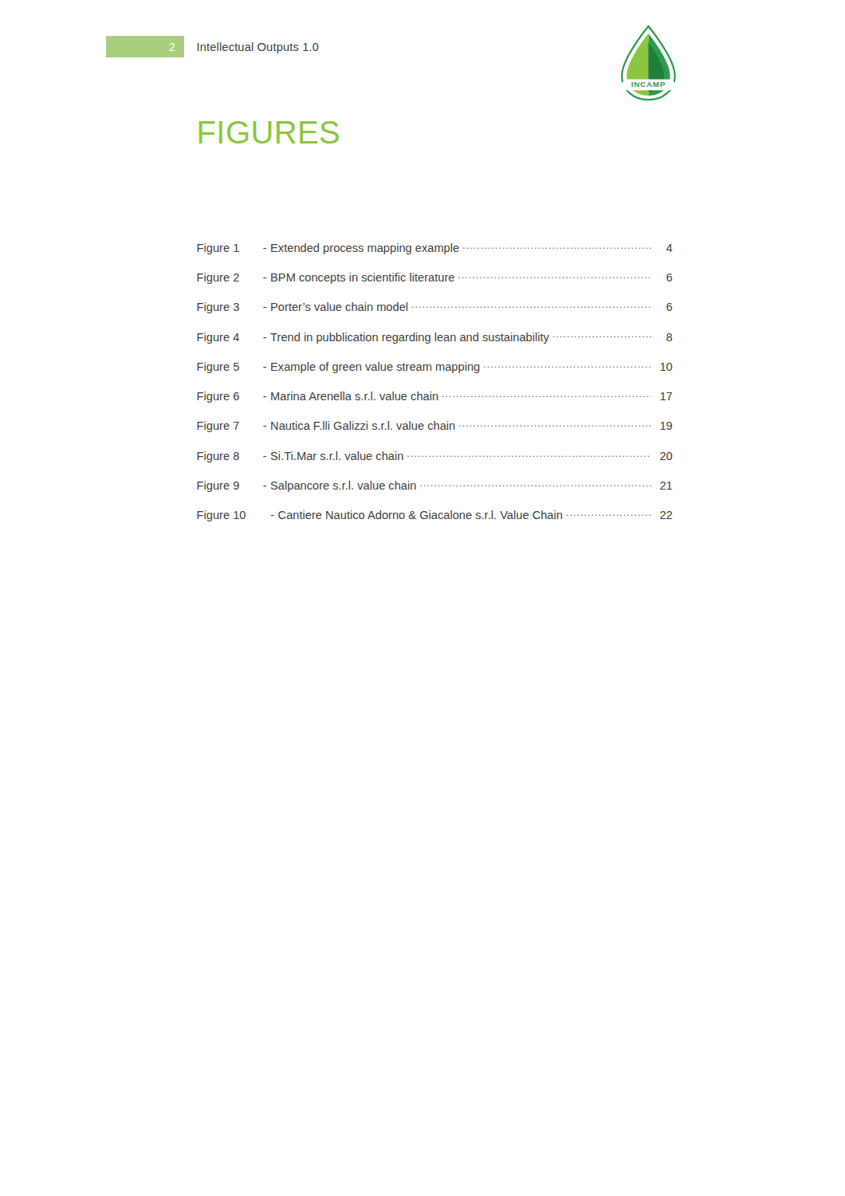2
Intellectual Outputs 1.0
INCAMP INCAMP
FIGURES
Figure 1 - Extended process mapping example 4
Figure 2 - BPM concepts in scientific literature 6
Figure 3 - Porter’s value chain model 6
Figure 4 - Trend in pubblication regarding lean and sustainability 8
Figure 5 - Example of green value stream mapping 10
Figure 6 - Marina Arenella s.r.l. value chain 17
Figure 7 - Nautica F.lli Galizzi s.r.l. value chain 19
Figure 8 - Si.Ti.Mar s.r.l. value chain 20
Figure 9 - Salpancore s.r.l. value chain 21
Figure 10 - Cantiere Nautico Adorno & Giacalone s.r.l. Value Chain 22